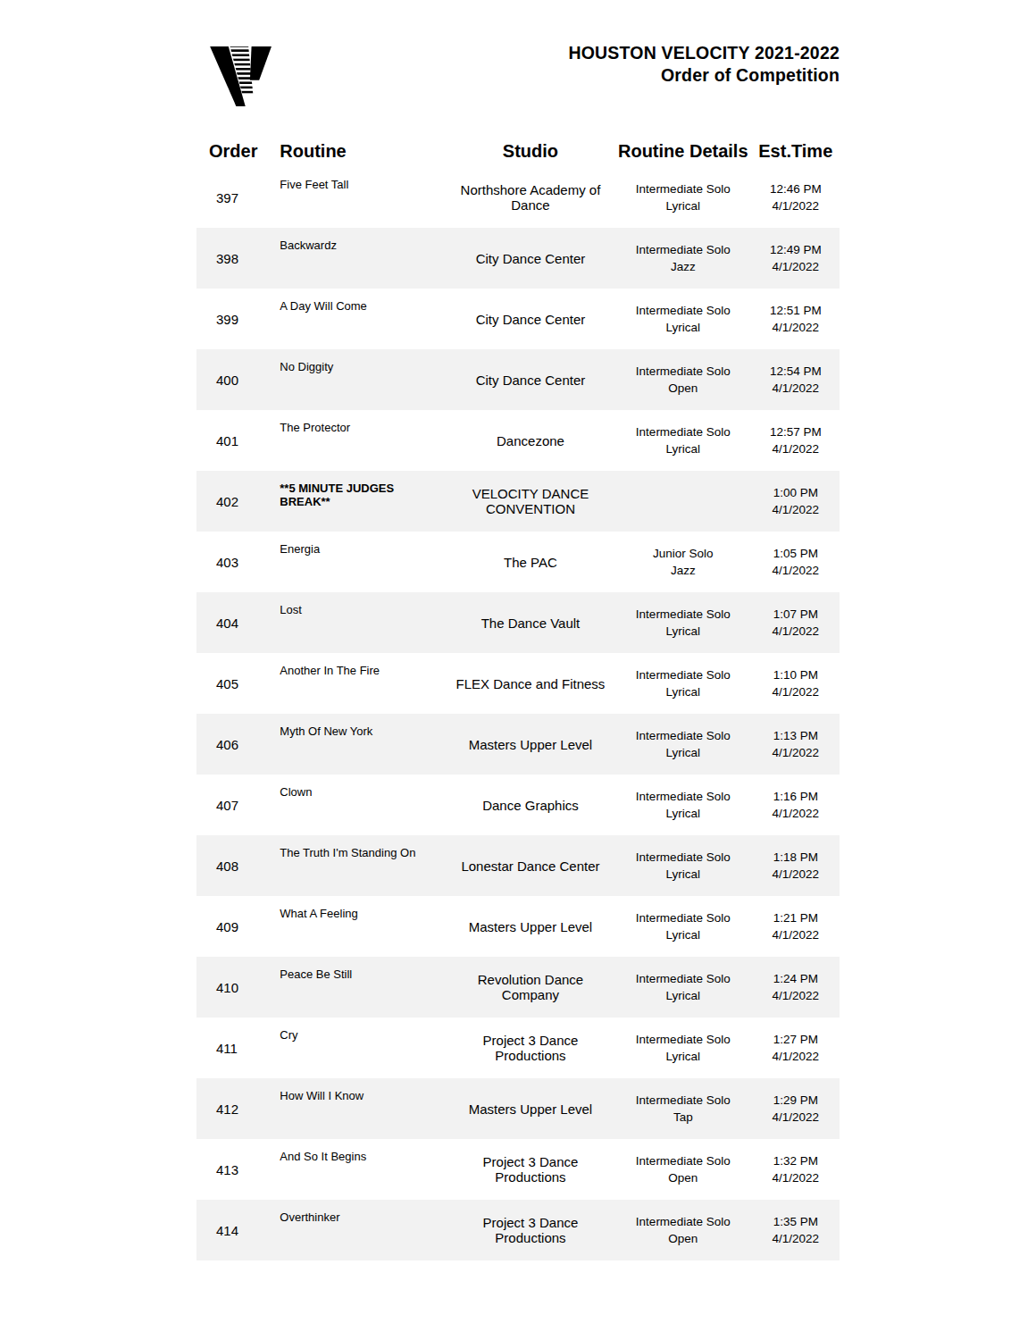HOUSTON VELOCITY 2021-2022
Order of Competition
| Order | Routine | Studio | Routine Details | Est.Time |
| --- | --- | --- | --- | --- |
| 397 | Five Feet Tall | Northshore Academy of Dance | Intermediate Solo Lyrical | 12:46 PM 4/1/2022 |
| 398 | Backwardz | City Dance Center | Intermediate Solo Jazz | 12:49 PM 4/1/2022 |
| 399 | A Day Will Come | City Dance Center | Intermediate Solo Lyrical | 12:51 PM 4/1/2022 |
| 400 | No Diggity | City Dance Center | Intermediate Solo Open | 12:54 PM 4/1/2022 |
| 401 | The Protector | Dancezone | Intermediate Solo Lyrical | 12:57 PM 4/1/2022 |
| 402 | **5 MINUTE JUDGES BREAK** | VELOCITY DANCE CONVENTION | | 1:00 PM 4/1/2022 |
| 403 | Energia | The PAC | Junior Solo Jazz | 1:05 PM 4/1/2022 |
| 404 | Lost | The Dance Vault | Intermediate Solo Lyrical | 1:07 PM 4/1/2022 |
| 405 | Another In The Fire | FLEX Dance and Fitness | Intermediate Solo Lyrical | 1:10 PM 4/1/2022 |
| 406 | Myth Of New York | Masters Upper Level | Intermediate Solo Lyrical | 1:13 PM 4/1/2022 |
| 407 | Clown | Dance Graphics | Intermediate Solo Lyrical | 1:16 PM 4/1/2022 |
| 408 | The Truth I'm Standing On | Lonestar Dance Center | Intermediate Solo Lyrical | 1:18 PM 4/1/2022 |
| 409 | What A Feeling | Masters Upper Level | Intermediate Solo Lyrical | 1:21 PM 4/1/2022 |
| 410 | Peace Be Still | Revolution Dance Company | Intermediate Solo Lyrical | 1:24 PM 4/1/2022 |
| 411 | Cry | Project 3 Dance Productions | Intermediate Solo Lyrical | 1:27 PM 4/1/2022 |
| 412 | How Will I Know | Masters Upper Level | Intermediate Solo Tap | 1:29 PM 4/1/2022 |
| 413 | And So It Begins | Project 3 Dance Productions | Intermediate Solo Open | 1:32 PM 4/1/2022 |
| 414 | Overthinker | Project 3 Dance Productions | Intermediate Solo Open | 1:35 PM 4/1/2022 |